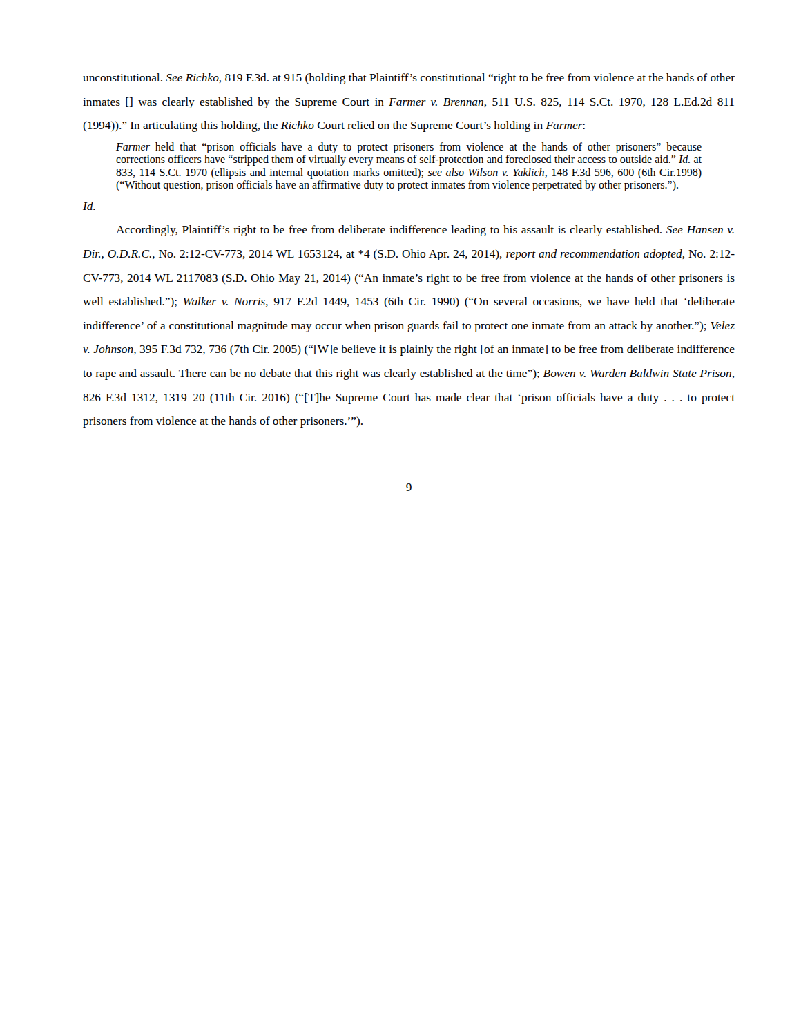unconstitutional. See Richko, 819 F.3d. at 915 (holding that Plaintiff’s constitutional “right to be free from violence at the hands of other inmates [] was clearly established by the Supreme Court in Farmer v. Brennan, 511 U.S. 825, 114 S.Ct. 1970, 128 L.Ed.2d 811 (1994)).” In articulating this holding, the Richko Court relied on the Supreme Court’s holding in Farmer:
Farmer held that “prison officials have a duty to protect prisoners from violence at the hands of other prisoners” because corrections officers have “stripped them of virtually every means of self-protection and foreclosed their access to outside aid.” Id. at 833, 114 S.Ct. 1970 (ellipsis and internal quotation marks omitted); see also Wilson v. Yaklich, 148 F.3d 596, 600 (6th Cir.1998) (“Without question, prison officials have an affirmative duty to protect inmates from violence perpetrated by other prisoners.”).
Id.
Accordingly, Plaintiff’s right to be free from deliberate indifference leading to his assault is clearly established. See Hansen v. Dir., O.D.R.C., No. 2:12-CV-773, 2014 WL 1653124, at *4 (S.D. Ohio Apr. 24, 2014), report and recommendation adopted, No. 2:12-CV-773, 2014 WL 2117083 (S.D. Ohio May 21, 2014) (“An inmate’s right to be free from violence at the hands of other prisoners is well established.”); Walker v. Norris, 917 F.2d 1449, 1453 (6th Cir. 1990) (“On several occasions, we have held that ‘deliberate indifference’ of a constitutional magnitude may occur when prison guards fail to protect one inmate from an attack by another.”); Velez v. Johnson, 395 F.3d 732, 736 (7th Cir. 2005) (“[W]e believe it is plainly the right [of an inmate] to be free from deliberate indifference to rape and assault. There can be no debate that this right was clearly established at the time”); Bowen v. Warden Baldwin State Prison, 826 F.3d 1312, 1319–20 (11th Cir. 2016) (“[T]he Supreme Court has made clear that ‘prison officials have a duty . . . to protect prisoners from violence at the hands of other prisoners.’”).
9